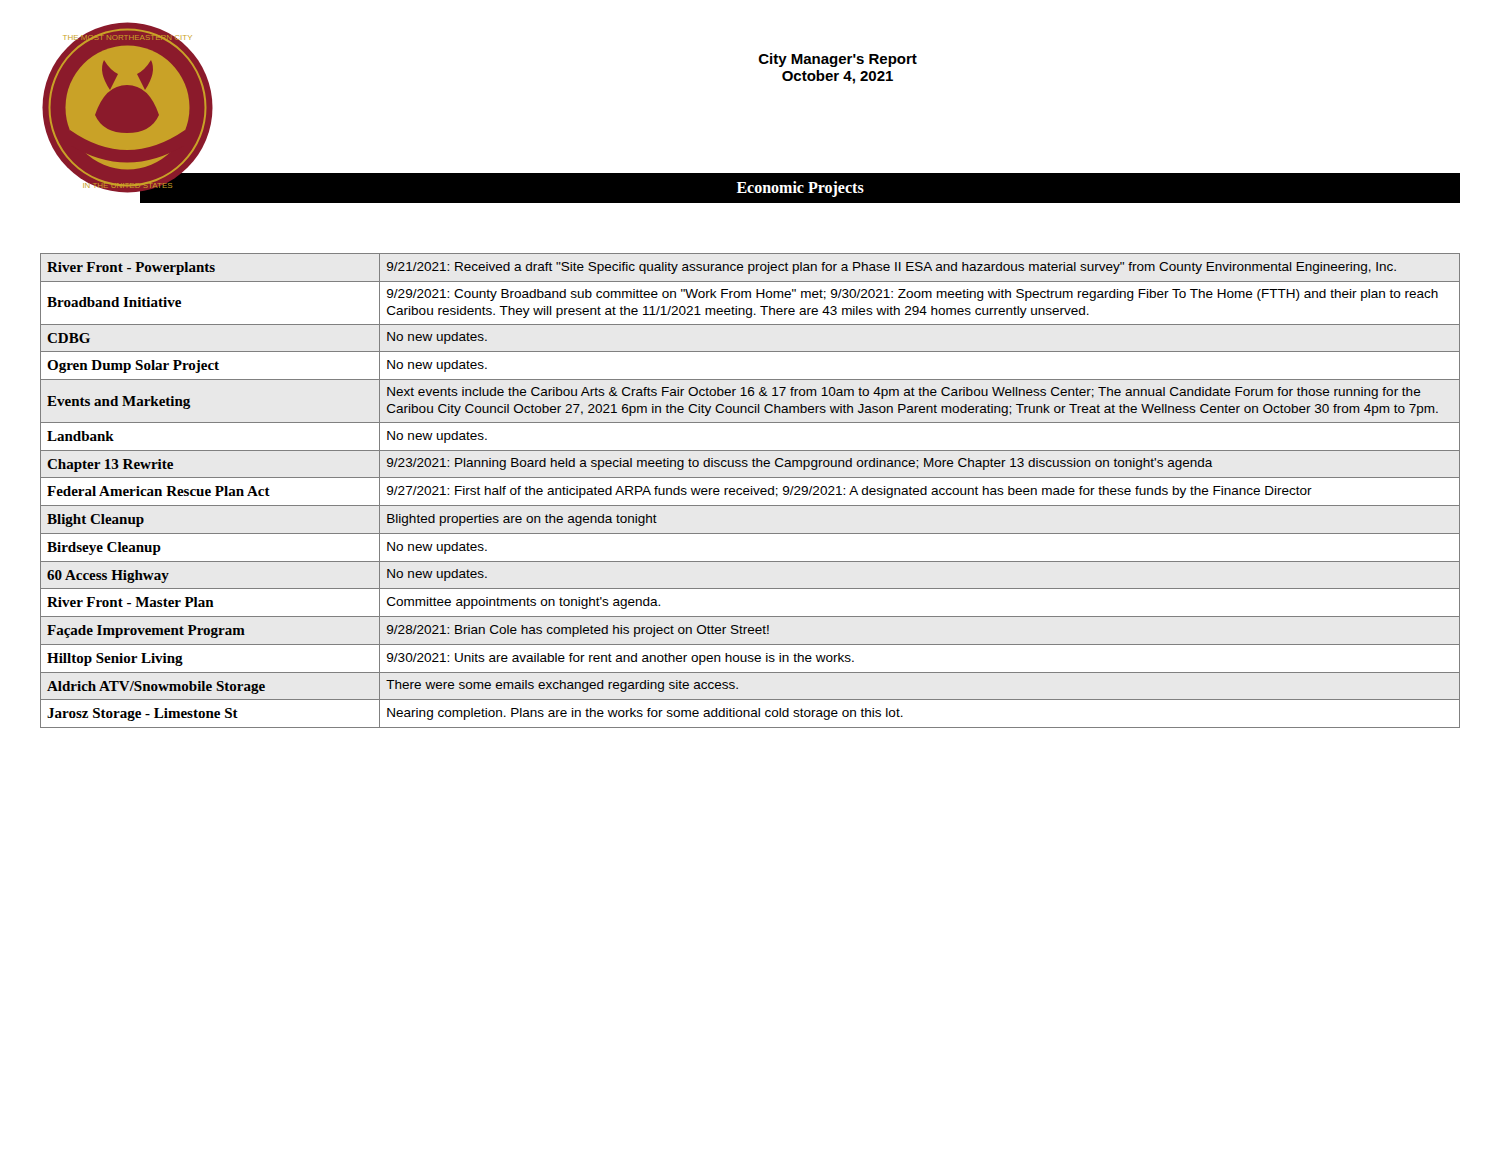THE MOST NORTHEASTERN CITY IN THE UNITED STATES
City Manager's Report
October 4, 2021
Economic Projects
| River Front - Powerplants | 9/21/2021: Received a draft "Site Specific quality assurance project plan for a Phase II ESA and hazardous material survey" from County Environmental Engineering, Inc. |
| Broadband Initiative | 9/29/2021: County Broadband sub committee on "Work From Home" met; 9/30/2021: Zoom meeting with Spectrum regarding Fiber To The Home (FTTH) and their plan to reach Caribou residents. They will present at the 11/1/2021 meeting. There are 43 miles with 294 homes currently unserved. |
| CDBG | No new updates. |
| Ogren Dump Solar Project | No new updates. |
| Events and Marketing | Next events include the Caribou Arts & Crafts Fair October 16 & 17 from 10am to 4pm at the Caribou Wellness Center; The annual Candidate Forum for those running for the Caribou City Council October 27, 2021 6pm in the City Council Chambers with Jason Parent moderating; Trunk or Treat at the Wellness Center on October 30 from 4pm to 7pm. |
| Landbank | No new updates. |
| Chapter 13 Rewrite | 9/23/2021: Planning Board held a special meeting to discuss the Campground ordinance; More Chapter 13 discussion on tonight's agenda |
| Federal American Rescue Plan Act | 9/27/2021: First half of the anticipated ARPA funds were received; 9/29/2021: A designated account has been made for these funds by the Finance Director |
| Blight Cleanup | Blighted properties are on the agenda tonight |
| Birdseye Cleanup | No new updates. |
| 60 Access Highway | No new updates. |
| River Front - Master Plan | Committee appointments on tonight's agenda. |
| Façade Improvement Program | 9/28/2021: Brian Cole has completed his project on Otter Street! |
| Hilltop Senior Living | 9/30/2021: Units are available for rent and another open house is in the works. |
| Aldrich ATV/Snowmobile Storage | There were some emails exchanged regarding site access. |
| Jarosz Storage - Limestone St | Nearing completion. Plans are in the works for some additional cold storage on this lot. |